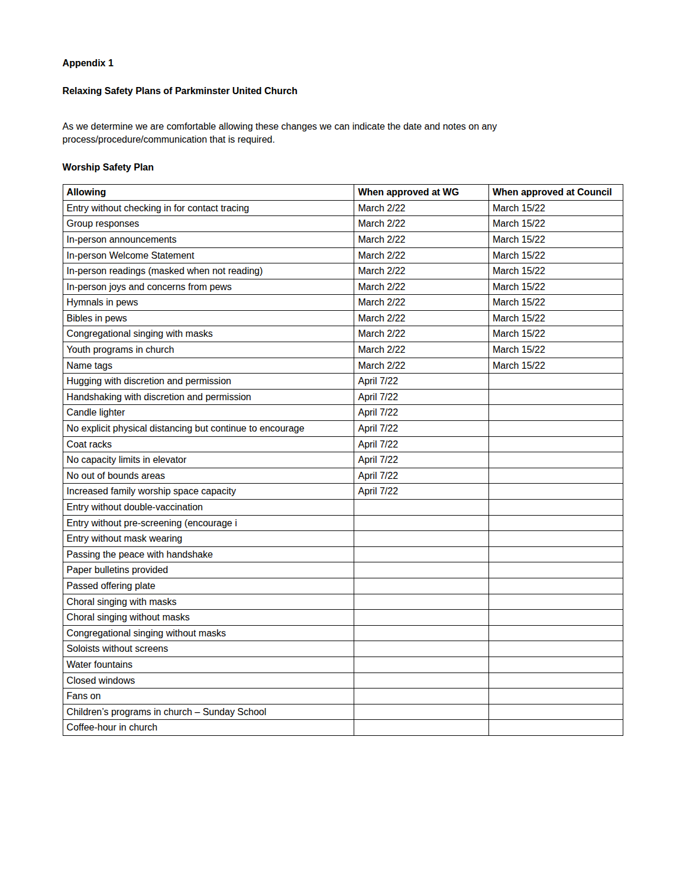Appendix 1
Relaxing Safety Plans of Parkminster United Church
As we determine we are comfortable allowing these changes we can indicate the date and notes on any process/procedure/communication that is required.
Worship Safety Plan
| Allowing | When approved at WG | When approved at Council |
| --- | --- | --- |
| Entry without checking in for contact tracing | March 2/22 | March 15/22 |
| Group responses | March 2/22 | March 15/22 |
| In-person announcements | March 2/22 | March 15/22 |
| In-person Welcome Statement | March 2/22 | March 15/22 |
| In-person readings (masked when not reading) | March 2/22 | March 15/22 |
| In-person joys and concerns from pews | March 2/22 | March 15/22 |
| Hymnals in pews | March 2/22 | March 15/22 |
| Bibles in pews | March 2/22 | March 15/22 |
| Congregational singing with masks | March 2/22 | March 15/22 |
| Youth programs in church | March 2/22 | March 15/22 |
| Name tags | March 2/22 | March 15/22 |
| Hugging with discretion and permission | April 7/22 | |
| Handshaking with discretion and permission | April 7/22 | |
| Candle lighter | April 7/22 | |
| No explicit physical distancing but continue to encourage | April 7/22 | |
| Coat racks | April 7/22 | |
| No capacity limits in elevator | April 7/22 | |
| No out of bounds areas | April 7/22 | |
| Increased family worship space capacity | April 7/22 | |
| Entry without double-vaccination | | |
| Entry without pre-screening (encourage i | | |
| Entry without mask wearing | | |
| Passing the peace with handshake | | |
| Paper bulletins provided | | |
| Passed offering plate | | |
| Choral singing with masks | | |
| Choral singing without masks | | |
| Congregational singing without masks | | |
| Soloists without screens | | |
| Water fountains | | |
| Closed windows | | |
| Fans on | | |
| Children’s programs in church – Sunday School | | |
| Coffee-hour in church | | |